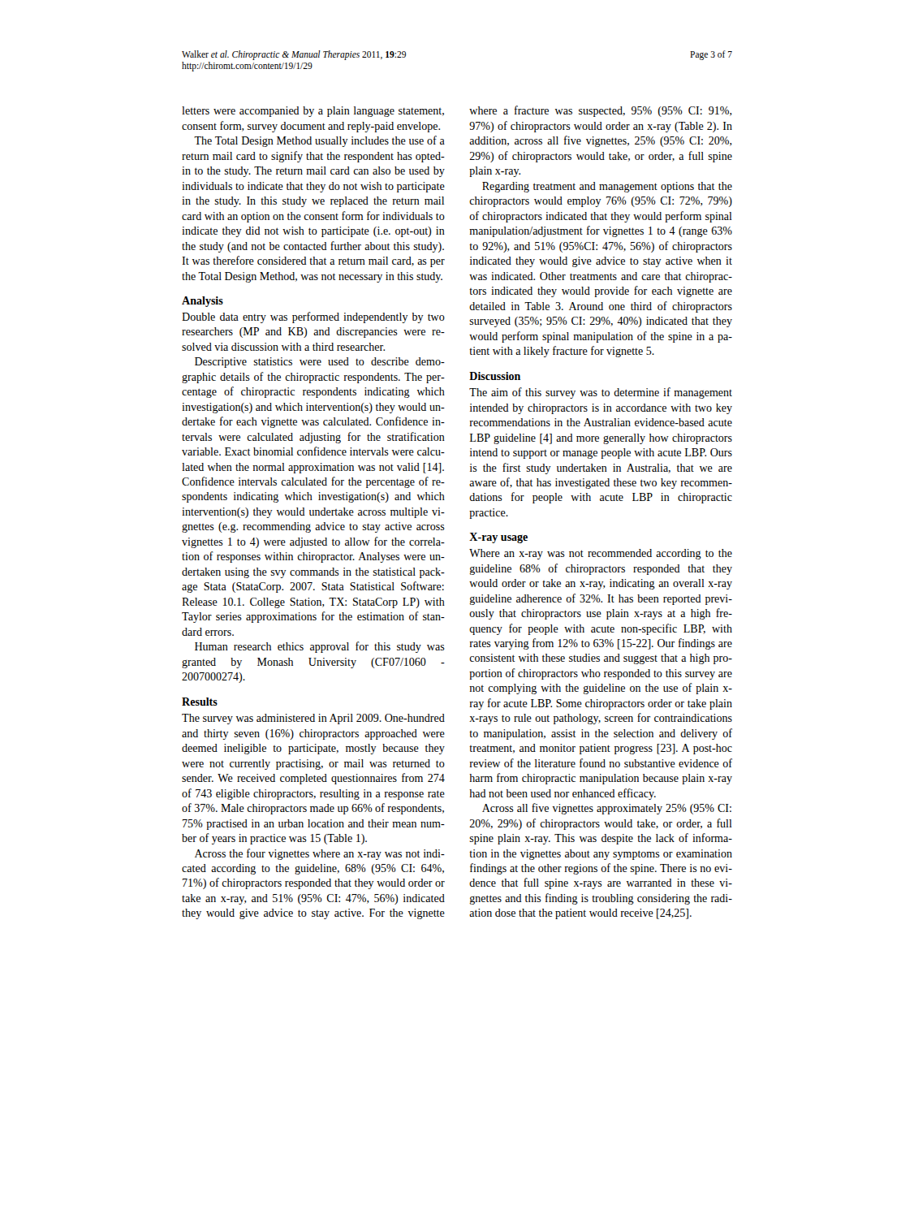Walker et al. Chiropractic & Manual Therapies 2011, 19:29
http://chiromt.com/content/19/1/29
Page 3 of 7
letters were accompanied by a plain language statement, consent form, survey document and reply-paid envelope.
The Total Design Method usually includes the use of a return mail card to signify that the respondent has opted-in to the study. The return mail card can also be used by individuals to indicate that they do not wish to participate in the study. In this study we replaced the return mail card with an option on the consent form for individuals to indicate they did not wish to participate (i.e. opt-out) in the study (and not be contacted further about this study). It was therefore considered that a return mail card, as per the Total Design Method, was not necessary in this study.
Analysis
Double data entry was performed independently by two researchers (MP and KB) and discrepancies were resolved via discussion with a third researcher.
Descriptive statistics were used to describe demographic details of the chiropractic respondents. The percentage of chiropractic respondents indicating which investigation(s) and which intervention(s) they would undertake for each vignette was calculated. Confidence intervals were calculated adjusting for the stratification variable. Exact binomial confidence intervals were calculated when the normal approximation was not valid [14]. Confidence intervals calculated for the percentage of respondents indicating which investigation(s) and which intervention(s) they would undertake across multiple vignettes (e.g. recommending advice to stay active across vignettes 1 to 4) were adjusted to allow for the correlation of responses within chiropractor. Analyses were undertaken using the svy commands in the statistical package Stata (StataCorp. 2007. Stata Statistical Software: Release 10.1. College Station, TX: StataCorp LP) with Taylor series approximations for the estimation of standard errors.
Human research ethics approval for this study was granted by Monash University (CF07/1060 - 2007000274).
Results
The survey was administered in April 2009. One-hundred and thirty seven (16%) chiropractors approached were deemed ineligible to participate, mostly because they were not currently practising, or mail was returned to sender. We received completed questionnaires from 274 of 743 eligible chiropractors, resulting in a response rate of 37%. Male chiropractors made up 66% of respondents, 75% practised in an urban location and their mean number of years in practice was 15 (Table 1).
Across the four vignettes where an x-ray was not indicated according to the guideline, 68% (95% CI: 64%, 71%) of chiropractors responded that they would order or take an x-ray, and 51% (95% CI: 47%, 56%) indicated they would give advice to stay active. For the vignette where a fracture was suspected, 95% (95% CI: 91%, 97%) of chiropractors would order an x-ray (Table 2). In addition, across all five vignettes, 25% (95% CI: 20%, 29%) of chiropractors would take, or order, a full spine plain x-ray.
Regarding treatment and management options that the chiropractors would employ 76% (95% CI: 72%, 79%) of chiropractors indicated that they would perform spinal manipulation/adjustment for vignettes 1 to 4 (range 63% to 92%), and 51% (95%CI: 47%, 56%) of chiropractors indicated they would give advice to stay active when it was indicated. Other treatments and care that chiropractors indicated they would provide for each vignette are detailed in Table 3. Around one third of chiropractors surveyed (35%; 95% CI: 29%, 40%) indicated that they would perform spinal manipulation of the spine in a patient with a likely fracture for vignette 5.
Discussion
The aim of this survey was to determine if management intended by chiropractors is in accordance with two key recommendations in the Australian evidence-based acute LBP guideline [4] and more generally how chiropractors intend to support or manage people with acute LBP. Ours is the first study undertaken in Australia, that we are aware of, that has investigated these two key recommendations for people with acute LBP in chiropractic practice.
X-ray usage
Where an x-ray was not recommended according to the guideline 68% of chiropractors responded that they would order or take an x-ray, indicating an overall x-ray guideline adherence of 32%. It has been reported previously that chiropractors use plain x-rays at a high frequency for people with acute non-specific LBP, with rates varying from 12% to 63% [15-22]. Our findings are consistent with these studies and suggest that a high proportion of chiropractors who responded to this survey are not complying with the guideline on the use of plain x-ray for acute LBP. Some chiropractors order or take plain x-rays to rule out pathology, screen for contraindications to manipulation, assist in the selection and delivery of treatment, and monitor patient progress [23]. A post-hoc review of the literature found no substantive evidence of harm from chiropractic manipulation because plain x-ray had not been used nor enhanced efficacy.
Across all five vignettes approximately 25% (95% CI: 20%, 29%) of chiropractors would take, or order, a full spine plain x-ray. This was despite the lack of information in the vignettes about any symptoms or examination findings at the other regions of the spine. There is no evidence that full spine x-rays are warranted in these vignettes and this finding is troubling considering the radiation dose that the patient would receive [24,25].